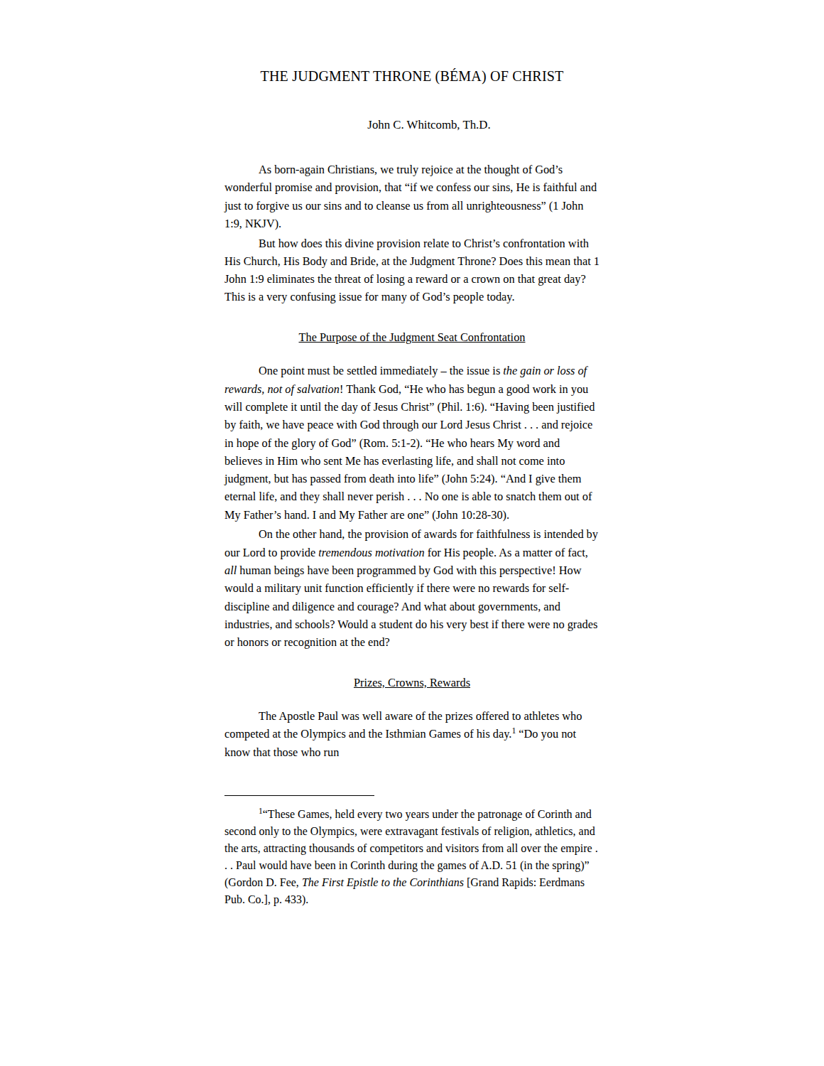THE JUDGMENT THRONE (BÉMA) OF CHRIST
John C. Whitcomb, Th.D.
As born-again Christians, we truly rejoice at the thought of God’s wonderful promise and provision, that “if we confess our sins, He is faithful and just to forgive us our sins and to cleanse us from all unrighteousness” (1 John 1:9, NKJV).
But how does this divine provision relate to Christ’s confrontation with His Church, His Body and Bride, at the Judgment Throne? Does this mean that 1 John 1:9 eliminates the threat of losing a reward or a crown on that great day? This is a very confusing issue for many of God’s people today.
The Purpose of the Judgment Seat Confrontation
One point must be settled immediately – the issue is the gain or loss of rewards, not of salvation! Thank God, “He who has begun a good work in you will complete it until the day of Jesus Christ” (Phil. 1:6). “Having been justified by faith, we have peace with God through our Lord Jesus Christ . . . and rejoice in hope of the glory of God” (Rom. 5:1-2). “He who hears My word and believes in Him who sent Me has everlasting life, and shall not come into judgment, but has passed from death into life” (John 5:24). “And I give them eternal life, and they shall never perish . . . No one is able to snatch them out of My Father’s hand. I and My Father are one” (John 10:28-30).
On the other hand, the provision of awards for faithfulness is intended by our Lord to provide tremendous motivation for His people. As a matter of fact, all human beings have been programmed by God with this perspective! How would a military unit function efficiently if there were no rewards for self-discipline and diligence and courage? And what about governments, and industries, and schools? Would a student do his very best if there were no grades or honors or recognition at the end?
Prizes, Crowns, Rewards
The Apostle Paul was well aware of the prizes offered to athletes who competed at the Olympics and the Isthmian Games of his day.1 “Do you not know that those who run
1“These Games, held every two years under the patronage of Corinth and second only to the Olympics, were extravagant festivals of religion, athletics, and the arts, attracting thousands of competitors and visitors from all over the empire . . . Paul would have been in Corinth during the games of A.D. 51 (in the spring)” (Gordon D. Fee, The First Epistle to the Corinthians [Grand Rapids: Eerdmans Pub. Co.], p. 433).